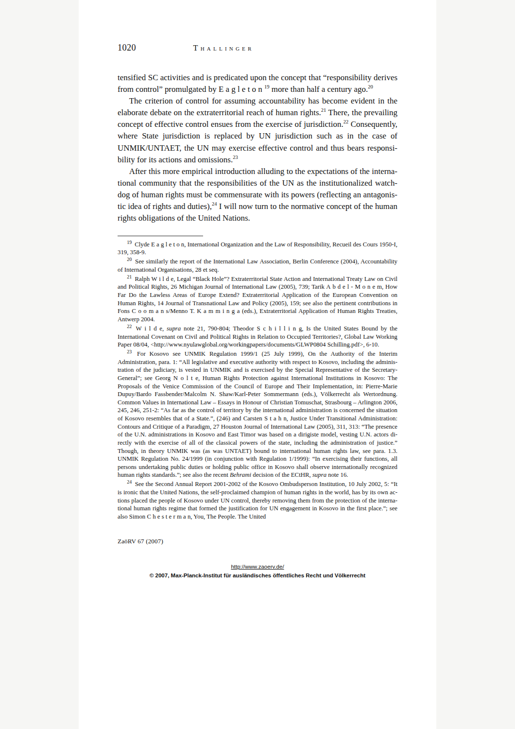1020 Thallinger
tensified SC activities and is predicated upon the concept that “responsibility derives from control” promulgated by E a g l e t o n 19 more than half a century ago.20
The criterion of control for assuming accountability has become evident in the elaborate debate on the extraterritorial reach of human rights.21 There, the prevailing concept of effective control ensues from the exercise of jurisdiction.22 Consequently, where State jurisdiction is replaced by UN jurisdiction such as in the case of UNMIK/UNTAET, the UN may exercise effective control and thus bears responsibility for its actions and omissions.23
After this more empirical introduction alluding to the expectations of the international community that the responsibilities of the UN as the institutionalized watchdog of human rights must be commensurate with its powers (reflecting an antagonistic idea of rights and duties),24 I will now turn to the normative concept of the human rights obligations of the United Nations.
19 Clyde E a g l e t o n, International Organization and the Law of Responsibility, Recueil des Cours 1950-I, 319, 358-9.
20 See similarly the report of the International Law Association, Berlin Conference (2004), Accountability of International Organisations, 28 et seq.
21 Ralph W i l d e, Legal “Black Hole”? Extraterritorial State Action and International Treaty Law on Civil and Political Rights, 26 Michigan Journal of International Law (2005), 739; Tarik A b d e l - M o n e m, How Far Do the Lawless Areas of Europe Extend? Extraterritorial Application of the European Convention on Human Rights, 14 Journal of Transnational Law and Policy (2005), 159; see also the pertinent contributions in Fons C o o m a n s/Menno T. K a m m i n g a (eds.), Extraterritorial Application of Human Rights Treaties, Antwerp 2004.
22 W i l d e, supra note 21, 790-804; Theodor S c h i l l i n g, Is the United States Bound by the International Covenant on Civil and Political Rights in Relation to Occupied Territories?, Global Law Working Paper 08/04, <http://www.nyulawglobal.org/workingpapers/documents/GLWP0804 Schilling.pdf>, 6-10.
23 For Kosovo see UNMIK Regulation 1999/1 (25 July 1999), On the Authority of the Interim Administration, para. 1: “All legislative and executive authority with respect to Kosovo, including the administration of the judiciary, is vested in UNMIK and is exercised by the Special Representative of the Secretary-General”; see Georg N o l t e, Human Rights Protection against International Institutions in Kosovo: The Proposals of the Venice Commission of the Council of Europe and Their Implementation, in: Pierre-Marie Dupuy/Bardo Fassbender/Malcolm N. Shaw/Karl-Peter Sommermann (eds.), Völkerrecht als Wertordnung. Common Values in International Law – Essays in Honour of Christian Tomuschat, Strasbourg – Arlington 2006, 245, 246, 251-2: “As far as the control of territory by the international administration is concerned the situation of Kosovo resembles that of a State.”, (246) and Carsten S t a h n, Justice Under Transitional Administration: Contours and Critique of a Paradigm, 27 Houston Journal of International Law (2005), 311, 313: “The presence of the U.N. administrations in Kosovo and East Timor was based on a dirigiste model, vesting U.N. actors directly with the exercise of all of the classical powers of the state, including the administration of justice.” Though, in theory UNMIK was (as was UNTAET) bound to international human rights law, see para. 1.3. UNMIK Regulation No. 24/1999 (in conjunction with Regulation 1/1999): “In exercising their functions, all persons undertaking public duties or holding public office in Kosovo shall observe internationally recognized human rights standards.”; see also the recent Behrami decision of the ECtHR, supra note 16.
24 See the Second Annual Report 2001-2002 of the Kosovo Ombudsperson Institution, 10 July 2002, 5: “It is ironic that the United Nations, the self-proclaimed champion of human rights in the world, has by its own actions placed the people of Kosovo under UN control, thereby removing them from the protection of the international human rights regime that formed the justification for UN engagement in Kosovo in the first place.”; see also Simon C h e s t e r m a n, You, The People. The United
ZaöRV 67 (2007)
http://www.zaoerv.de/
© 2007, Max-Planck-Institut für ausländisches öffentliches Recht und Völkerrecht